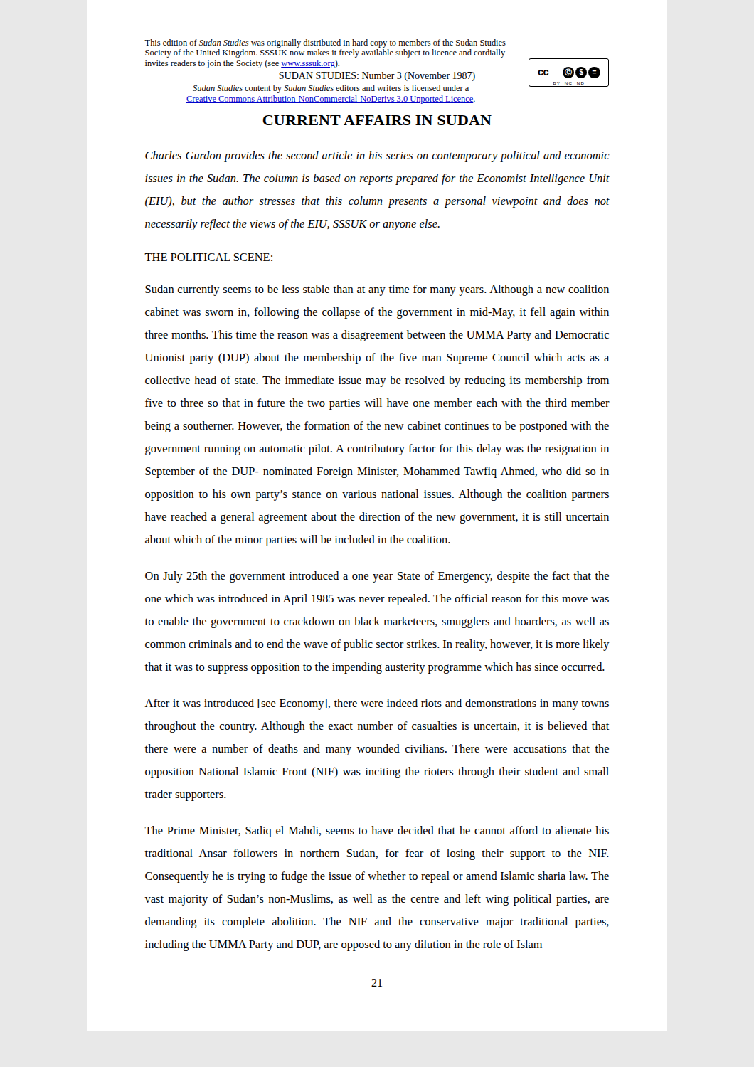cc Ⓒ $ = BY NC ND
This edition of Sudan Studies was originally distributed in hard copy to members of the Sudan Studies Society of the United Kingdom. SSSUK now makes it freely available subject to licence and cordially invites readers to join the Society (see www.sssuk.org).
SUDAN STUDIES: Number 3 (November 1987)
Sudan Studies content by Sudan Studies editors and writers is licensed under a
Creative Commons Attribution-NonCommercial-NoDerivs 3.0 Unported Licence.
CURRENT AFFAIRS IN SUDAN
Charles Gurdon provides the second article in his series on contemporary political and economic issues in the Sudan. The column is based on reports prepared for the Economist Intelligence Unit (EIU), but the author stresses that this column presents a personal viewpoint and does not necessarily reflect the views of the EIU, SSSUK or anyone else.
THE POLITICAL SCENE
:
Sudan currently seems to be less stable than at any time for many years. Although a new coalition cabinet was sworn in, following the collapse of the government in mid-May, it fell again within three months. This time the reason was a disagreement between the UMMA Party and Democratic Unionist party (DUP) about the membership of the five man Supreme Council which acts as a collective head of state. The immediate issue may be resolved by reducing its membership from five to three so that in future the two parties will have one member each with the third member being a southerner. However, the formation of the new cabinet continues to be postponed with the government running on automatic pilot. A contributory factor for this delay was the resignation in September of the DUP- nominated Foreign Minister, Mohammed Tawfiq Ahmed, who did so in opposition to his own party’s stance on various national issues. Although the coalition partners have reached a general agreement about the direction of the new government, it is still uncertain about which of the minor parties will be included in the coalition.
On July 25th the government introduced a one year State of Emergency, despite the fact that the one which was introduced in April 1985 was never repealed. The official reason for this move was to enable the government to crackdown on black marketeers, smugglers and hoarders, as well as common criminals and to end the wave of public sector strikes. In reality, however, it is more likely that it was to suppress opposition to the impending austerity programme which has since occurred.
After it was introduced [see Economy], there were indeed riots and demonstrations in many towns throughout the country. Although the exact number of casualties is uncertain, it is believed that there were a number of deaths and many wounded civilians. There were accusations that the opposition National Islamic Front (NIF) was inciting the rioters through their student and small trader supporters.
The Prime Minister, Sadiq el Mahdi, seems to have decided that he cannot afford to alienate his traditional Ansar followers in northern Sudan, for fear of losing their support to the NIF. Consequently he is trying to fudge the issue of whether to repeal or amend Islamic sharia law. The vast majority of Sudan’s non-Muslims, as well as the centre and left wing political parties, are demanding its complete abolition. The NIF and the conservative major traditional parties, including the UMMA Party and DUP, are opposed to any dilution in the role of Islam
21